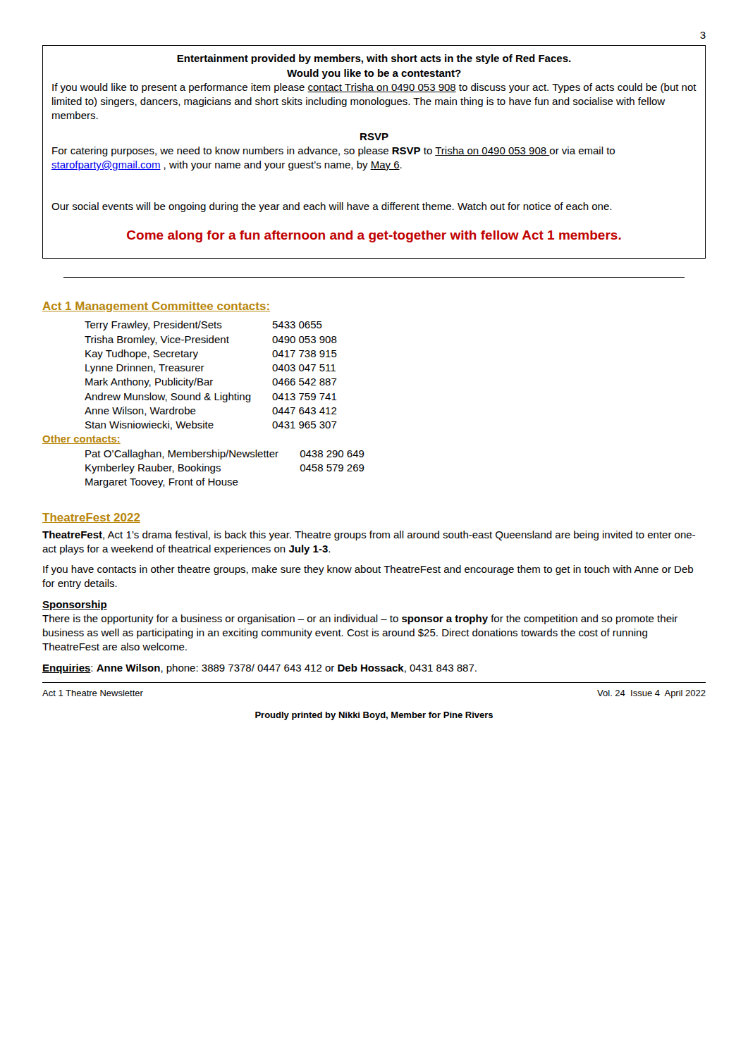3
Entertainment provided by members, with short acts in the style of Red Faces.
Would you like to be a contestant?
If you would like to present a performance item please contact Trisha on 0490 053 908 to discuss your act. Types of acts could be (but not limited to) singers, dancers, magicians and short skits including monologues. The main thing is to have fun and socialise with fellow members.
RSVP
For catering purposes, we need to know numbers in advance, so please RSVP to Trisha on 0490 053 908 or via email to starofparty@gmail.com , with your name and your guest’s name, by May 6.
Our social events will be ongoing during the year and each will have a different theme. Watch out for notice of each one.
Come along for a fun afternoon and a get-together with fellow Act 1 members.
Act 1 Management Committee contacts:
| Terry Frawley, President/Sets | 5433 0655 |
| Trisha Bromley, Vice-President | 0490 053 908 |
| Kay Tudhope, Secretary | 0417 738 915 |
| Lynne Drinnen, Treasurer | 0403 047 511 |
| Mark Anthony, Publicity/Bar | 0466 542 887 |
| Andrew Munslow, Sound & Lighting | 0413 759 741 |
| Anne Wilson, Wardrobe | 0447 643 412 |
| Stan Wisniowiecki, Website | 0431 965 307 |
Other contacts:
| Pat O’Callaghan, Membership/Newsletter | 0438 290 649 |
| Kymberley Rauber, Bookings | 0458 579 269 |
| Margaret Toovey, Front of House | |
TheatreFest 2022
TheatreFest, Act 1’s drama festival, is back this year. Theatre groups from all around south-east Queensland are being invited to enter one-act plays for a weekend of theatrical experiences on July 1-3.
If you have contacts in other theatre groups, make sure they know about TheatreFest and encourage them to get in touch with Anne or Deb for entry details.
Sponsorship
There is the opportunity for a business or organisation – or an individual – to sponsor a trophy for the competition and so promote their business as well as participating in an exciting community event. Cost is around $25. Direct donations towards the cost of running TheatreFest are also welcome.
Enquiries: Anne Wilson, phone: 3889 7378/ 0447 643 412 or Deb Hossack, 0431 843 887.
Act 1 Theatre Newsletter Vol. 24 Issue 4 April 2022
Proudly printed by Nikki Boyd, Member for Pine Rivers